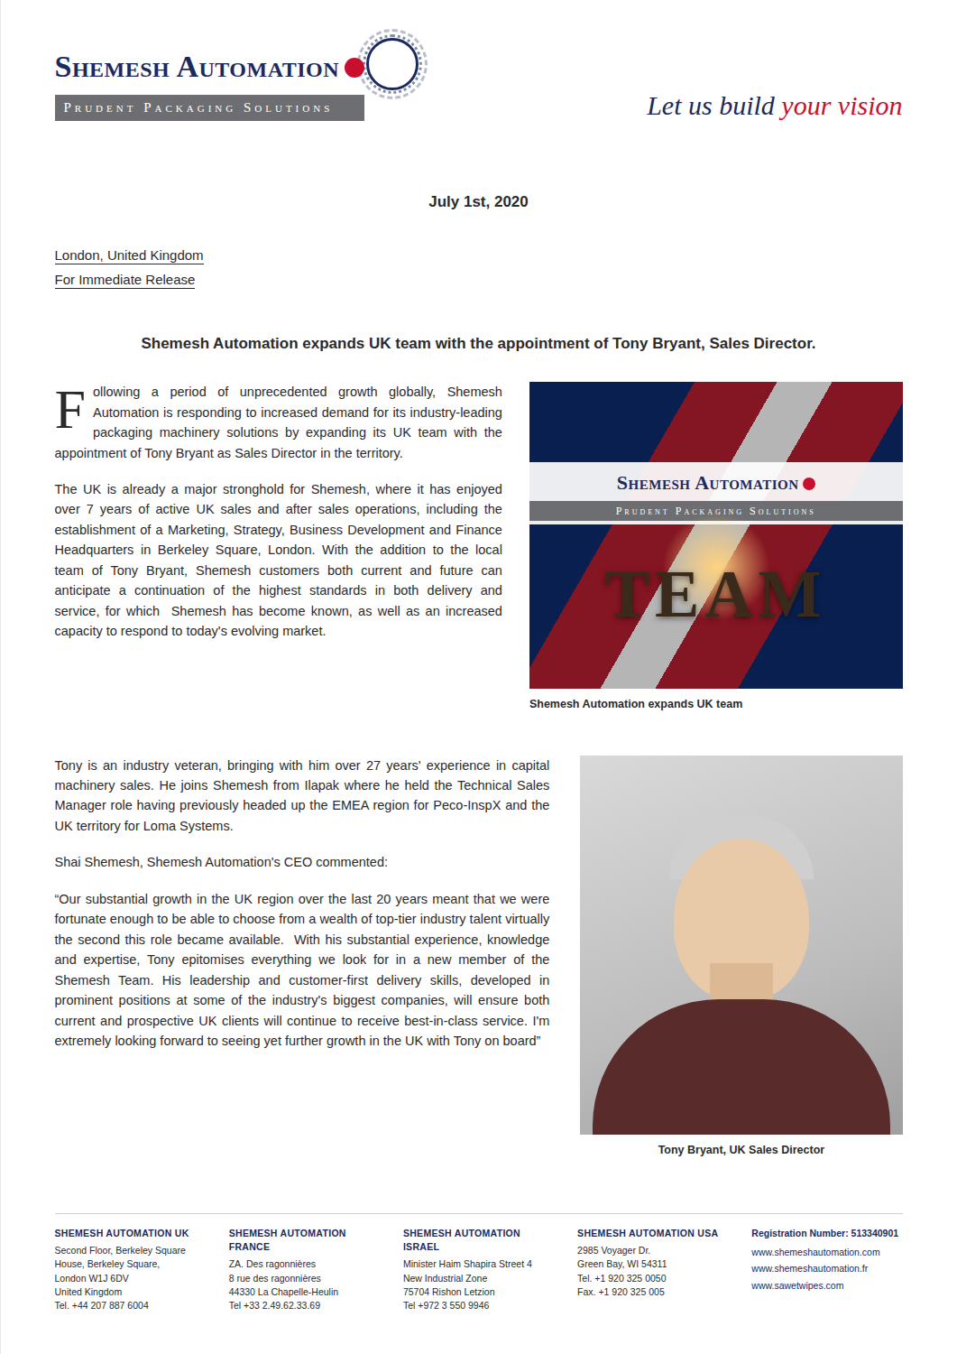Shemesh Automation
Prudent Packaging Solutions
Let us build your vision
July 1st, 2020
London, United Kingdom
For Immediate Release
Shemesh Automation expands UK team with the appointment of Tony Bryant, Sales Director.
Following a period of unprecedented growth globally, Shemesh Automation is responding to increased demand for its industry-leading packaging machinery solutions by expanding its UK team with the appointment of Tony Bryant as Sales Director in the territory.
The UK is already a major stronghold for Shemesh, where it has enjoyed over 7 years of active UK sales and after sales operations, including the establishment of a Marketing, Strategy, Business Development and Finance Headquarters in Berkeley Square, London. With the addition to the local team of Tony Bryant, Shemesh customers both current and future can anticipate a continuation of the highest standards in both delivery and service, for which Shemesh has become known, as well as an increased capacity to respond to today's evolving market.
Shemesh Automation
Prudent Packaging Solutions
TEAM
Shemesh Automation expands UK team
Tony is an industry veteran, bringing with him over 27 years' experience in capital machinery sales. He joins Shemesh from Ilapak where he held the Technical Sales Manager role having previously headed up the EMEA region for Peco-InspX and the UK territory for Loma Systems.
Shai Shemesh, Shemesh Automation's CEO commented:
“Our substantial growth in the UK region over the last 20 years meant that we were fortunate enough to be able to choose from a wealth of top-tier industry talent virtually the second this role became available. With his substantial experience, knowledge and expertise, Tony epitomises everything we look for in a new member of the Shemesh Team. His leadership and customer-first delivery skills, developed in prominent positions at some of the industry's biggest companies, will ensure both current and prospective UK clients will continue to receive best-in-class service. I'm extremely looking forward to seeing yet further growth in the UK with Tony on board”
Tony Bryant, UK Sales Director
SHEMESH AUTOMATION UK
Second Floor, Berkeley Square
House, Berkeley Square,
London W1J 6DV
United Kingdom
Tel. +44 207 887 6004
SHEMESH AUTOMATION FRANCE
ZA. Des ragonnières
8 rue des ragonnières
44330 La Chapelle-Heulin
Tel +33 2.49.62.33.69
SHEMESH AUTOMATION ISRAEL
Minister Haim Shapira Street 4
New Industrial Zone
75704 Rishon Letzion
Tel +972 3 550 9946
SHEMESH AUTOMATION USA
2985 Voyager Dr.
Green Bay, WI 54311
Tel. +1 920 325 0050
Fax. +1 920 325 005
Registration Number: 513340901
www.shemeshautomation.com www.shemeshautomation.fr www.sawetwipes.com